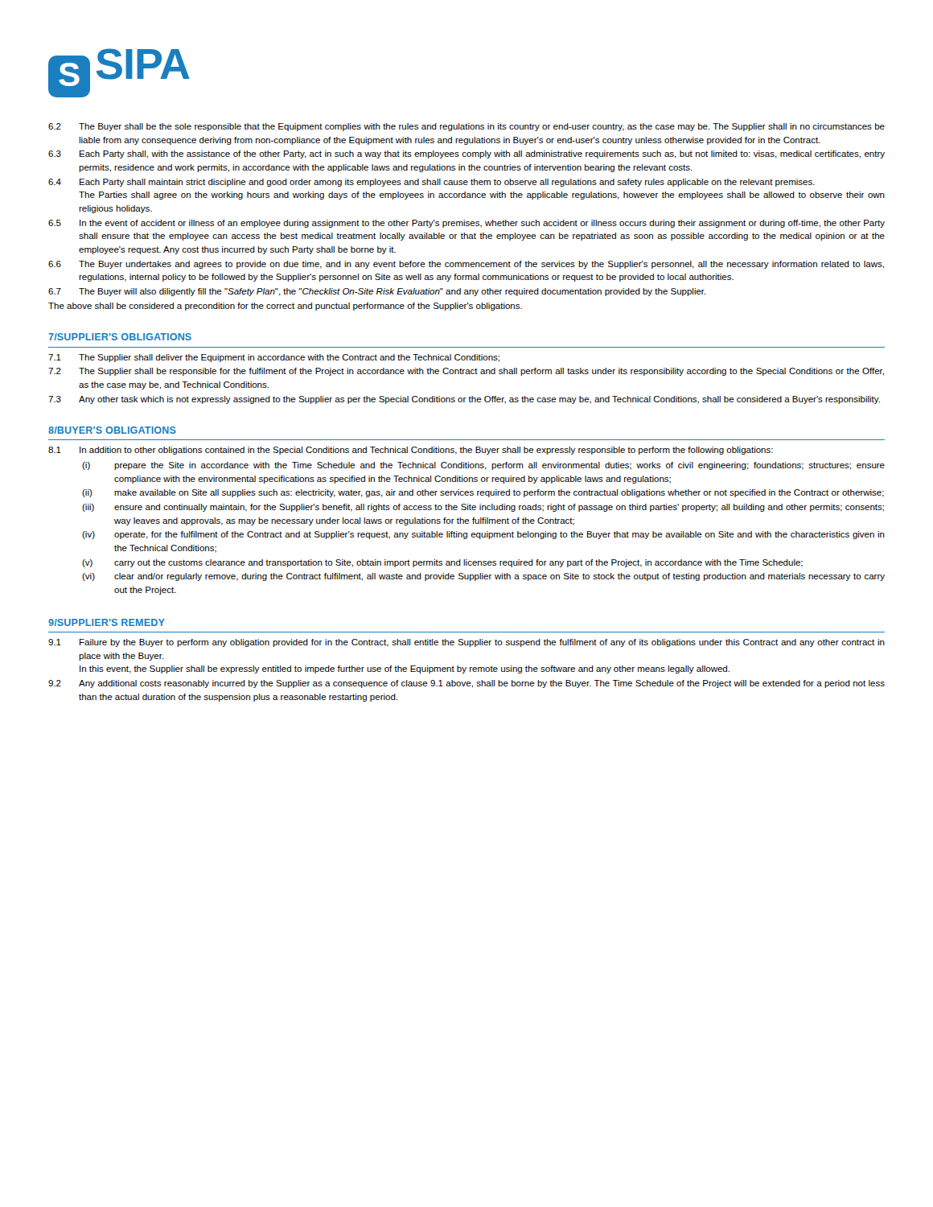SIPA
6.2
The Buyer shall be the sole responsible that the Equipment complies with the rules and regulations in its country or end-user country, as the case may be. The Supplier shall in no circumstances be liable from any consequence deriving from non-compliance of the Equipment with rules and regulations in Buyer's or end-user's country unless otherwise provided for in the Contract.
6.3
Each Party shall, with the assistance of the other Party, act in such a way that its employees comply with all administrative requirements such as, but not limited to: visas, medical certificates, entry permits, residence and work permits, in accordance with the applicable laws and regulations in the countries of intervention bearing the relevant costs.
6.4
Each Party shall maintain strict discipline and good order among its employees and shall cause them to observe all regulations and safety rules applicable on the relevant premises.
The Parties shall agree on the working hours and working days of the employees in accordance with the applicable regulations, however the employees shall be allowed to observe their own religious holidays.
6.5
In the event of accident or illness of an employee during assignment to the other Party's premises, whether such accident or illness occurs during their assignment or during off-time, the other Party shall ensure that the employee can access the best medical treatment locally available or that the employee can be repatriated as soon as possible according to the medical opinion or at the employee's request. Any cost thus incurred by such Party shall be borne by it.
6.6
The Buyer undertakes and agrees to provide on due time, and in any event before the commencement of the services by the Supplier's personnel, all the necessary information related to laws, regulations, internal policy to be followed by the Supplier's personnel on Site as well as any formal communications or request to be provided to local authorities.
6.7
The Buyer will also diligently fill the "Safety Plan", the "Checklist On-Site Risk Evaluation" and any other required documentation provided by the Supplier.
The above shall be considered a precondition for the correct and punctual performance of the Supplier's obligations.
7/Supplier's Obligations
7.1
The Supplier shall deliver the Equipment in accordance with the Contract and the Technical Conditions;
7.2
The Supplier shall be responsible for the fulfilment of the Project in accordance with the Contract and shall perform all tasks under its responsibility according to the Special Conditions or the Offer, as the case may be, and Technical Conditions.
7.3
Any other task which is not expressly assigned to the Supplier as per the Special Conditions or the Offer, as the case may be, and Technical Conditions, shall be considered a Buyer's responsibility.
8/Buyer's Obligations
8.1
In addition to other obligations contained in the Special Conditions and Technical Conditions, the Buyer shall be expressly responsible to perform the following obligations:
(i) prepare the Site in accordance with the Time Schedule and the Technical Conditions, perform all environmental duties; works of civil engineering; foundations; structures; ensure compliance with the environmental specifications as specified in the Technical Conditions or required by applicable laws and regulations;
(ii) make available on Site all supplies such as: electricity, water, gas, air and other services required to perform the contractual obligations whether or not specified in the Contract or otherwise;
(iii) ensure and continually maintain, for the Supplier's benefit, all rights of access to the Site including roads; right of passage on third parties' property; all building and other permits; consents; way leaves and approvals, as may be necessary under local laws or regulations for the fulfilment of the Contract;
(iv) operate, for the fulfilment of the Contract and at Supplier's request, any suitable lifting equipment belonging to the Buyer that may be available on Site and with the characteristics given in the Technical Conditions;
(v) carry out the customs clearance and transportation to Site, obtain import permits and licenses required for any part of the Project, in accordance with the Time Schedule;
(vi) clear and/or regularly remove, during the Contract fulfilment, all waste and provide Supplier with a space on Site to stock the output of testing production and materials necessary to carry out the Project.
9/Supplier's Remedy
9.1
Failure by the Buyer to perform any obligation provided for in the Contract, shall entitle the Supplier to suspend the fulfilment of any of its obligations under this Contract and any other contract in place with the Buyer.
In this event, the Supplier shall be expressly entitled to impede further use of the Equipment by remote using the software and any other means legally allowed.
9.2
Any additional costs reasonably incurred by the Supplier as a consequence of clause 9.1 above, shall be borne by the Buyer. The Time Schedule of the Project will be extended for a period not less than the actual duration of the suspension plus a reasonable restarting period.